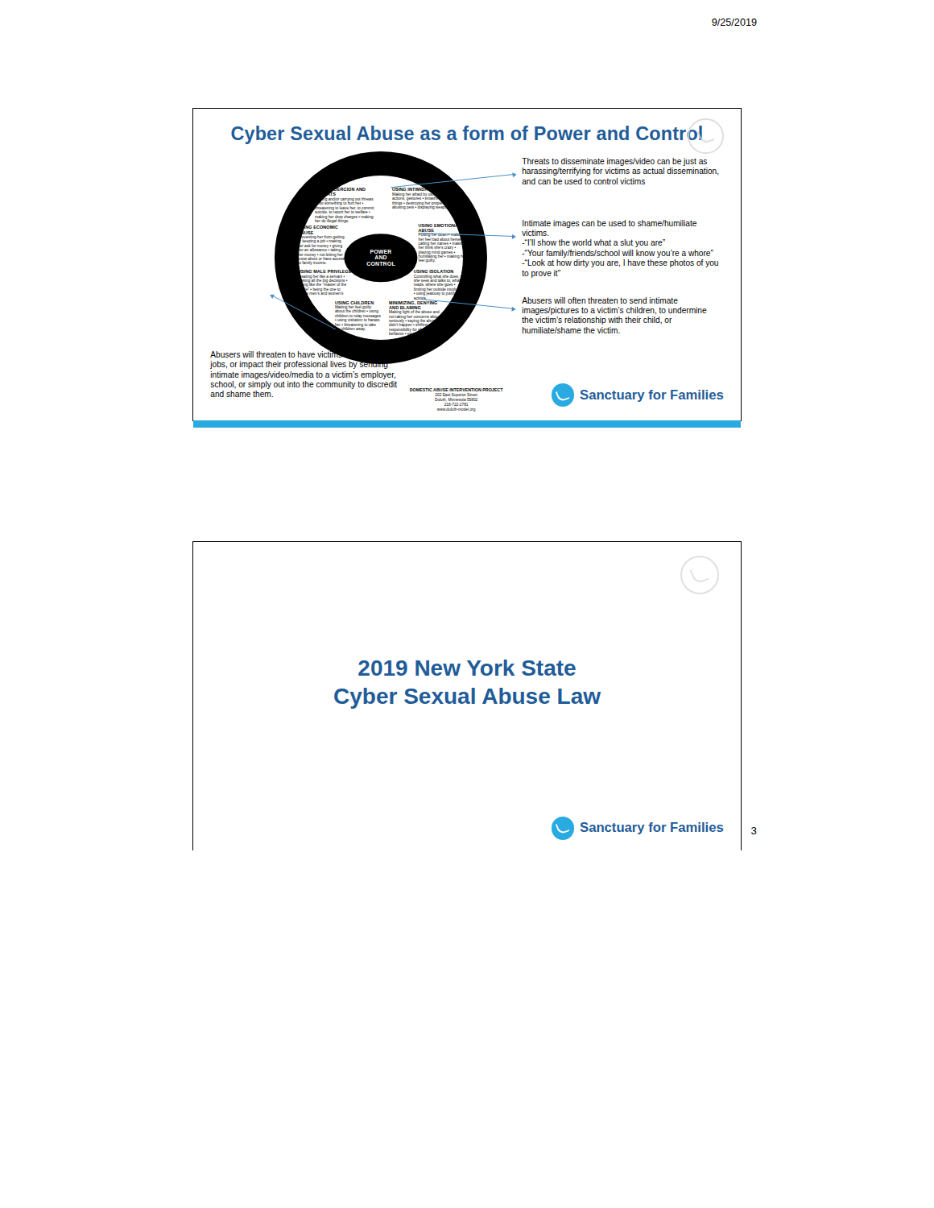9/25/2019
Cyber Sexual Abuse as a form of Power and Control
PHYSICAL
VIOLENCE
PHYSICAL
VIOLENCE
POWER
AND
CONTROL
USING COERCION AND THREATSMaking and/or carrying out threats to do something to hurt her • threatening to leave her, to commit suicide, to report her to welfare • making her drop charges • making her do illegal things.
USING INTIMIDATIONMaking her afraid by using looks, actions, gestures • smashing things • destroying her property • abusing pets • displaying weapons.
USING ECONOMIC ABUSEPreventing her from getting or keeping a job • making her ask for money • giving her an allowance • taking her money • not letting her know about or have access to family income.
USING EMOTIONAL ABUSEPutting her down • making her feel bad about herself • calling her names • making her think she's crazy • playing mind games • humiliating her • making her feel guilty.
USING MALE PRIVILEGETreating her like a servant • making all the big decisions • acting like the "master of the castle" • being the one to define men's and women's roles.
USING ISOLATIONControlling what she does, who she sees and talks to, what she reads, where she goes • limiting her outside involvement • using jealousy to justify actions.
USING CHILDRENMaking her feel guilty about the children • using children to relay messages • using visitation to harass her • threatening to take the children away.
MINIMIZING, DENYING AND BLAMINGMaking light of the abuse and not taking her concerns about it seriously • saying the abuse didn't happen • shifting responsibility for abusive behavior • saying she caused it.
DOMESTIC ABUSE INTERVENTION PROJECT
202 East Superior Street
Duluth, Minnesota 55802
218-722-2781
www.duluth-model.org
Threats to disseminate images/video can be just as harassing/terrifying for victims as actual dissemination, and can be used to control victims
Intimate images can be used to shame/humiliate victims.
-“I’ll show the world what a slut you are”
-“Your family/friends/school will know you’re a whore”
-“Look at how dirty you are, I have these photos of you to prove it”
Abusers will often threaten to send intimate images/pictures to a victim’s children, to undermine the victim’s relationship with their child, or humiliate/shame the victim.
Abusers will threaten to have victims fired from their jobs, or impact their professional lives by sending intimate images/video/media to a victim’s employer, school, or simply out into the community to discredit and shame them.
Sanctuary for Families
2019 New York State
Cyber Sexual Abuse Law
Sanctuary for Families
3